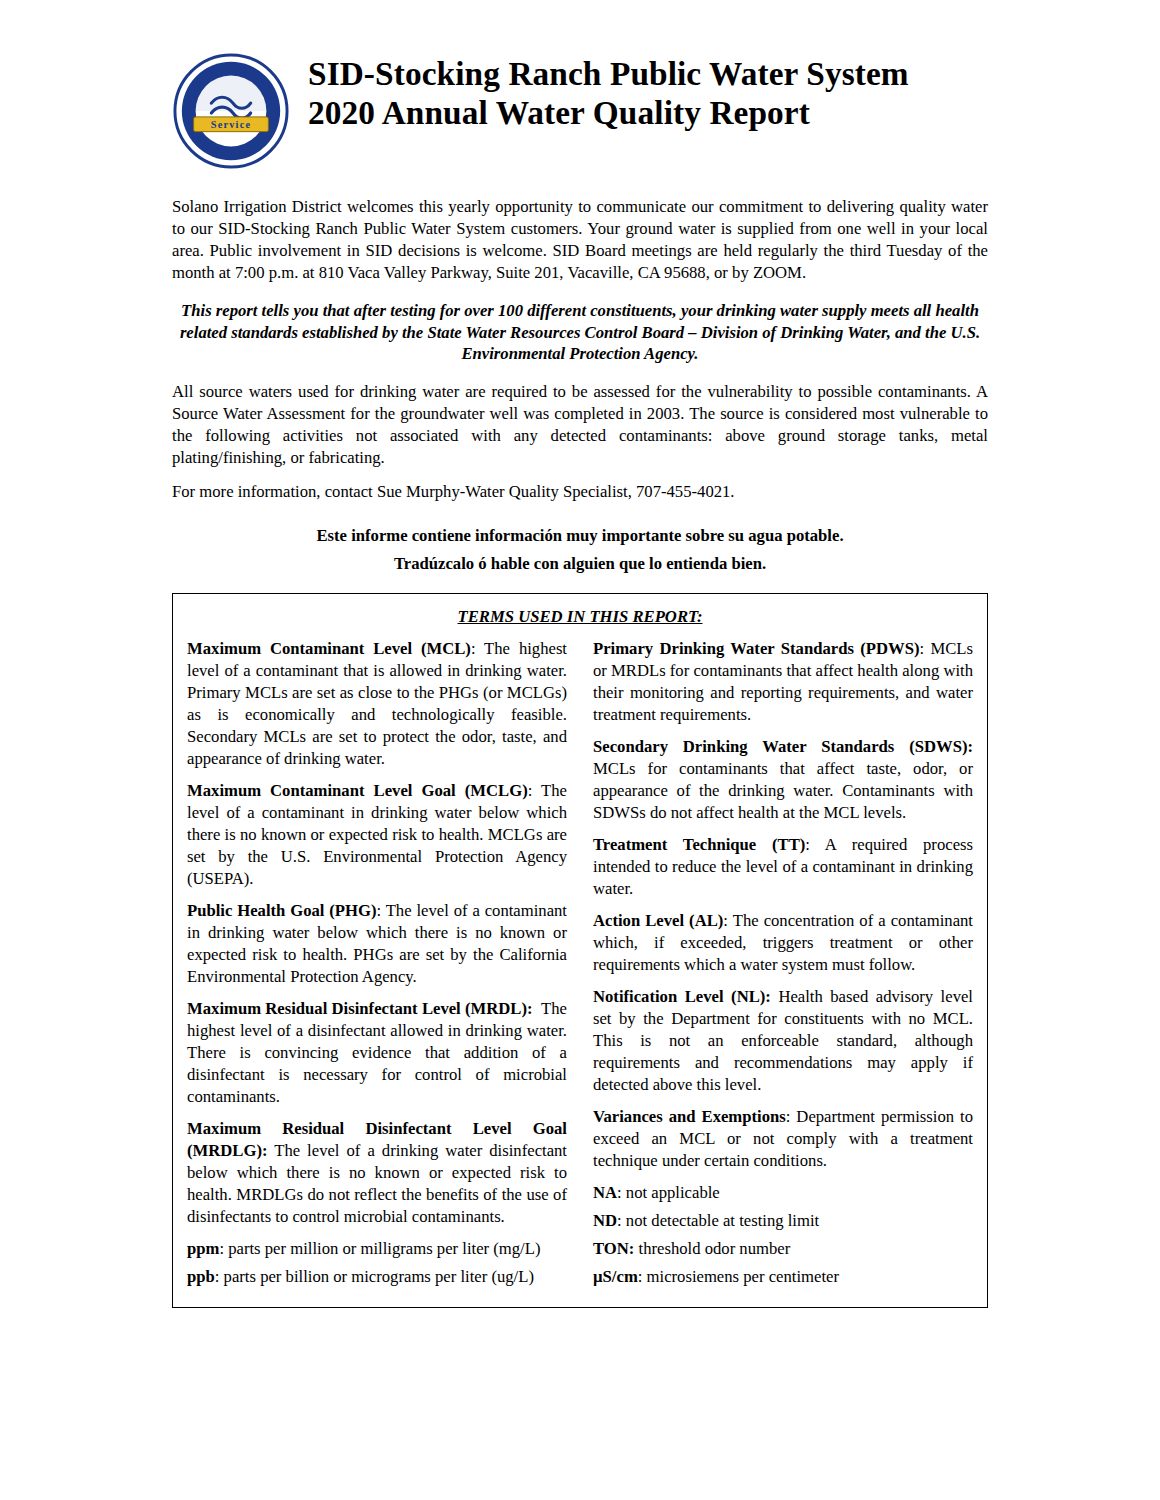Service SOLANO IRRIGATION DISTRICT SINCE 1948
SID-Stocking Ranch Public Water System 2020 Annual Water Quality Report
Solano Irrigation District welcomes this yearly opportunity to communicate our commitment to delivering quality water to our SID-Stocking Ranch Public Water System customers. Your ground water is supplied from one well in your local area. Public involvement in SID decisions is welcome. SID Board meetings are held regularly the third Tuesday of the month at 7:00 p.m. at 810 Vaca Valley Parkway, Suite 201, Vacaville, CA 95688, or by ZOOM.
This report tells you that after testing for over 100 different constituents, your drinking water supply meets all health related standards established by the State Water Resources Control Board – Division of Drinking Water, and the U.S. Environmental Protection Agency.
All source waters used for drinking water are required to be assessed for the vulnerability to possible contaminants. A Source Water Assessment for the groundwater well was completed in 2003. The source is considered most vulnerable to the following activities not associated with any detected contaminants: above ground storage tanks, metal plating/finishing, or fabricating.
For more information, contact Sue Murphy-Water Quality Specialist, 707-455-4021.
Este informe contiene información muy importante sobre su agua potable.
Tradúzcalo ó hable con alguien que lo entienda bien.
TERMS USED IN THIS REPORT:
Maximum Contaminant Level (MCL): The highest level of a contaminant that is allowed in drinking water. Primary MCLs are set as close to the PHGs (or MCLGs) as is economically and technologically feasible. Secondary MCLs are set to protect the odor, taste, and appearance of drinking water.
Maximum Contaminant Level Goal (MCLG): The level of a contaminant in drinking water below which there is no known or expected risk to health. MCLGs are set by the U.S. Environmental Protection Agency (USEPA).
Public Health Goal (PHG): The level of a contaminant in drinking water below which there is no known or expected risk to health. PHGs are set by the California Environmental Protection Agency.
Maximum Residual Disinfectant Level (MRDL): The highest level of a disinfectant allowed in drinking water. There is convincing evidence that addition of a disinfectant is necessary for control of microbial contaminants.
Maximum Residual Disinfectant Level Goal (MRDLG): The level of a drinking water disinfectant below which there is no known or expected risk to health. MRDLGs do not reflect the benefits of the use of disinfectants to control microbial contaminants.
ppm: parts per million or milligrams per liter (mg/L)
ppb: parts per billion or micrograms per liter (ug/L)
Primary Drinking Water Standards (PDWS): MCLs or MRDLs for contaminants that affect health along with their monitoring and reporting requirements, and water treatment requirements.
Secondary Drinking Water Standards (SDWS): MCLs for contaminants that affect taste, odor, or appearance of the drinking water. Contaminants with SDWSs do not affect health at the MCL levels.
Treatment Technique (TT): A required process intended to reduce the level of a contaminant in drinking water.
Action Level (AL): The concentration of a contaminant which, if exceeded, triggers treatment or other requirements which a water system must follow.
Notification Level (NL): Health based advisory level set by the Department for constituents with no MCL. This is not an enforceable standard, although requirements and recommendations may apply if detected above this level.
Variances and Exemptions: Department permission to exceed an MCL or not comply with a treatment technique under certain conditions.
NA: not applicable
ND: not detectable at testing limit
TON: threshold odor number
µS/cm: microsiemens per centimeter